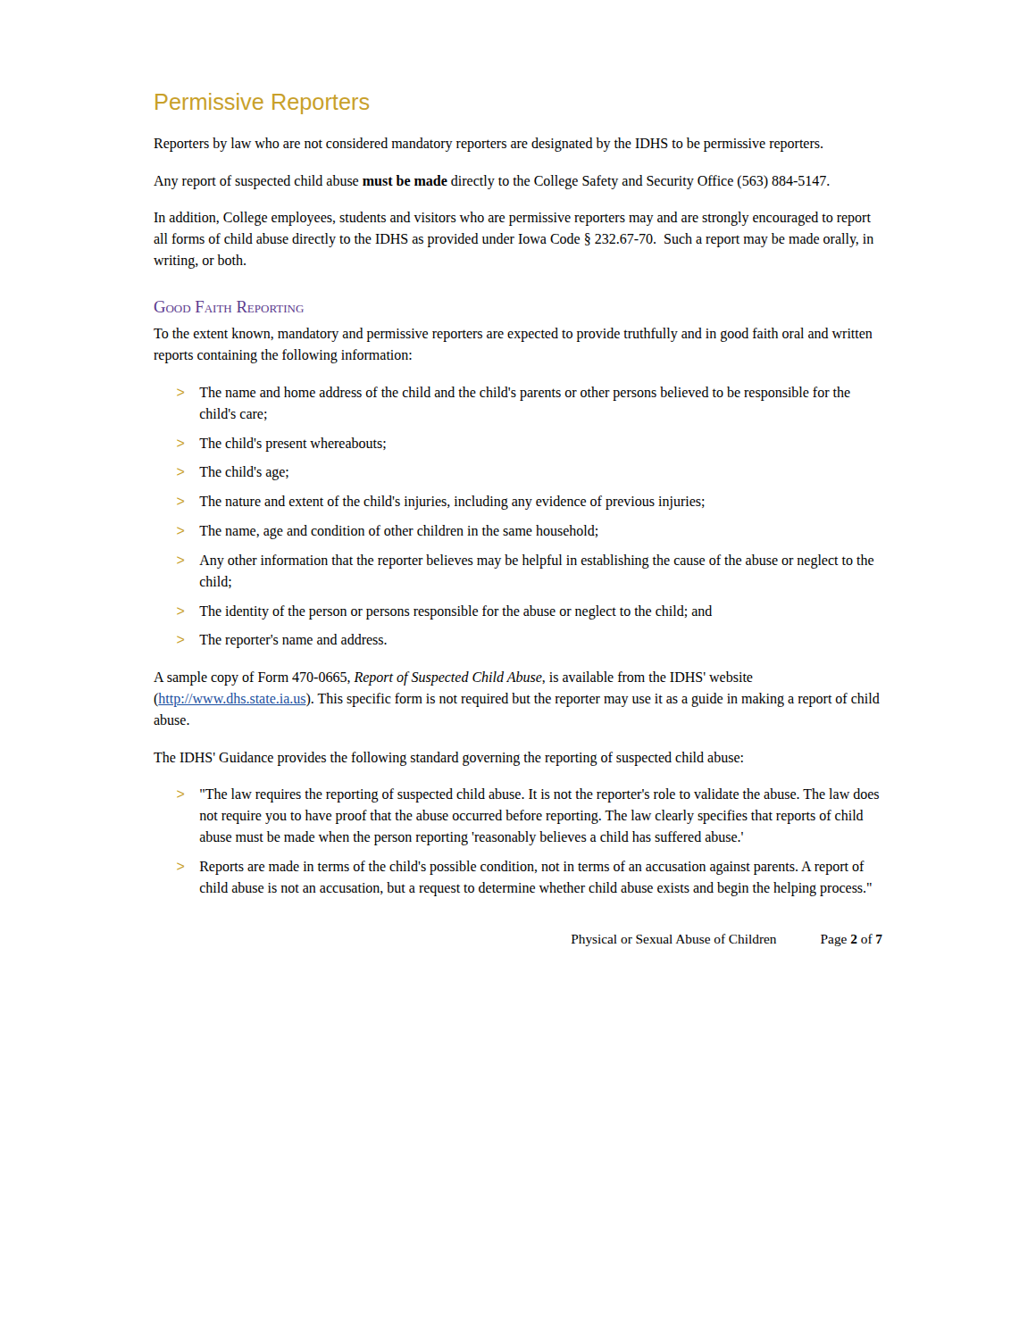Permissive Reporters
Reporters by law who are not considered mandatory reporters are designated by the IDHS to be permissive reporters.
Any report of suspected child abuse must be made directly to the College Safety and Security Office (563) 884-5147.
In addition, College employees, students and visitors who are permissive reporters may and are strongly encouraged to report all forms of child abuse directly to the IDHS as provided under Iowa Code § 232.67-70. Such a report may be made orally, in writing, or both.
Good Faith Reporting
To the extent known, mandatory and permissive reporters are expected to provide truthfully and in good faith oral and written reports containing the following information:
The name and home address of the child and the child's parents or other persons believed to be responsible for the child's care;
The child's present whereabouts;
The child's age;
The nature and extent of the child's injuries, including any evidence of previous injuries;
The name, age and condition of other children in the same household;
Any other information that the reporter believes may be helpful in establishing the cause of the abuse or neglect to the child;
The identity of the person or persons responsible for the abuse or neglect to the child; and
The reporter's name and address.
A sample copy of Form 470-0665, Report of Suspected Child Abuse, is available from the IDHS' website (http://www.dhs.state.ia.us). This specific form is not required but the reporter may use it as a guide in making a report of child abuse.
The IDHS' Guidance provides the following standard governing the reporting of suspected child abuse:
"The law requires the reporting of suspected child abuse. It is not the reporter's role to validate the abuse. The law does not require you to have proof that the abuse occurred before reporting. The law clearly specifies that reports of child abuse must be made when the person reporting 'reasonably believes a child has suffered abuse.'
Reports are made in terms of the child's possible condition, not in terms of an accusation against parents. A report of child abuse is not an accusation, but a request to determine whether child abuse exists and begin the helping process."
Physical or Sexual Abuse of Children Page 2 of 7